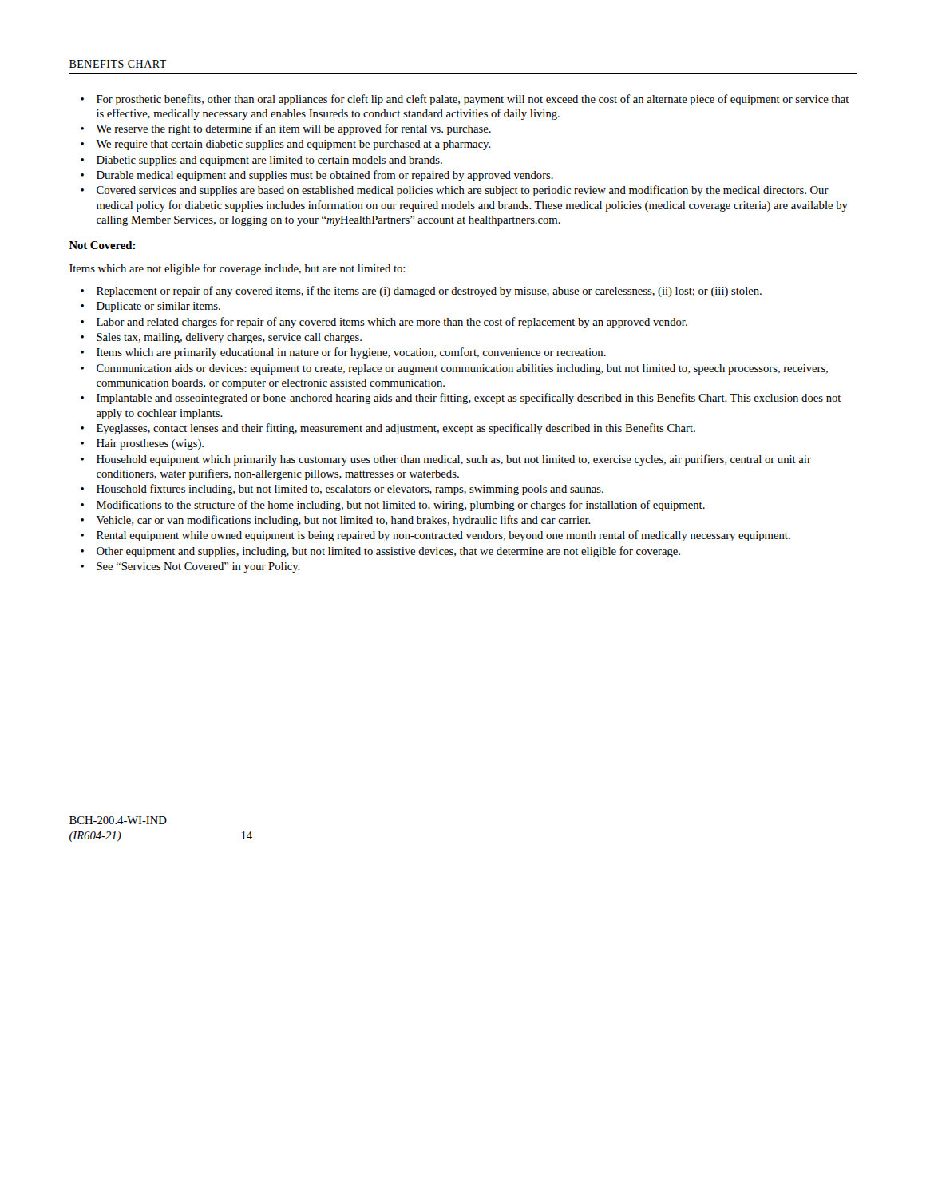BENEFITS CHART
For prosthetic benefits, other than oral appliances for cleft lip and cleft palate, payment will not exceed the cost of an alternate piece of equipment or service that is effective, medically necessary and enables Insureds to conduct standard activities of daily living.
We reserve the right to determine if an item will be approved for rental vs. purchase.
We require that certain diabetic supplies and equipment be purchased at a pharmacy.
Diabetic supplies and equipment are limited to certain models and brands.
Durable medical equipment and supplies must be obtained from or repaired by approved vendors.
Covered services and supplies are based on established medical policies which are subject to periodic review and modification by the medical directors. Our medical policy for diabetic supplies includes information on our required models and brands. These medical policies (medical coverage criteria) are available by calling Member Services, or logging on to your “my HealthPartners” account at healthpartners.com.
Not Covered:
Items which are not eligible for coverage include, but are not limited to:
Replacement or repair of any covered items, if the items are (i) damaged or destroyed by misuse, abuse or carelessness, (ii) lost; or (iii) stolen.
Duplicate or similar items.
Labor and related charges for repair of any covered items which are more than the cost of replacement by an approved vendor.
Sales tax, mailing, delivery charges, service call charges.
Items which are primarily educational in nature or for hygiene, vocation, comfort, convenience or recreation.
Communication aids or devices: equipment to create, replace or augment communication abilities including, but not limited to, speech processors, receivers, communication boards, or computer or electronic assisted communication.
Implantable and osseointegrated or bone-anchored hearing aids and their fitting, except as specifically described in this Benefits Chart. This exclusion does not apply to cochlear implants.
Eyeglasses, contact lenses and their fitting, measurement and adjustment, except as specifically described in this Benefits Chart.
Hair prostheses (wigs).
Household equipment which primarily has customary uses other than medical, such as, but not limited to, exercise cycles, air purifiers, central or unit air conditioners, water purifiers, non-allergenic pillows, mattresses or waterbeds.
Household fixtures including, but not limited to, escalators or elevators, ramps, swimming pools and saunas.
Modifications to the structure of the home including, but not limited to, wiring, plumbing or charges for installation of equipment.
Vehicle, car or van modifications including, but not limited to, hand brakes, hydraulic lifts and car carrier.
Rental equipment while owned equipment is being repaired by non-contracted vendors, beyond one month rental of medically necessary equipment.
Other equipment and supplies, including, but not limited to assistive devices, that we determine are not eligible for coverage.
See “Services Not Covered” in your Policy.
BCH-200.4-WI-IND
(IR604-21) 14